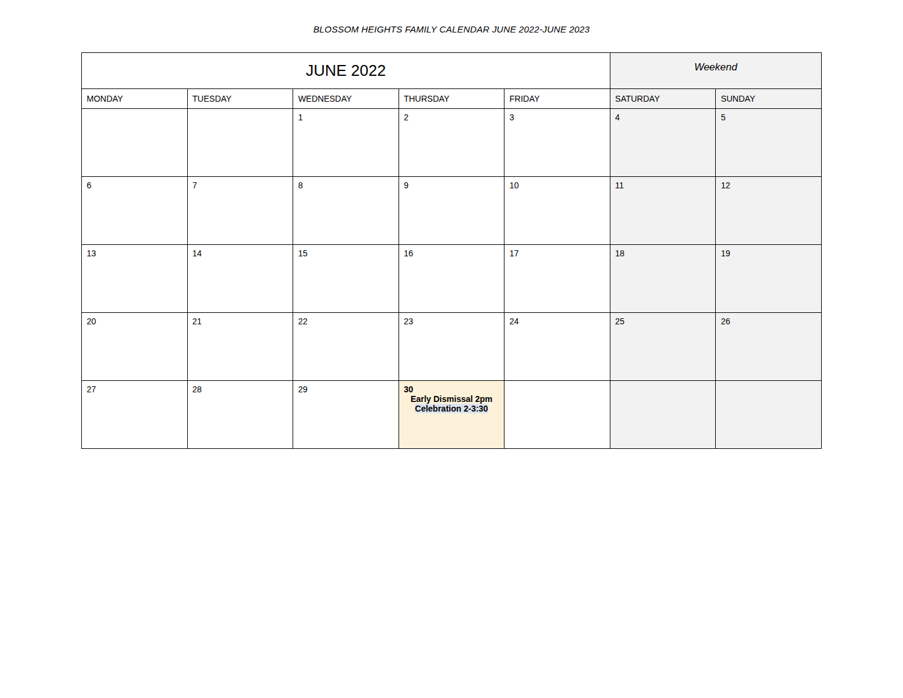BLOSSOM HEIGHTS FAMILY CALENDAR JUNE 2022-JUNE 2023
| JUNE 2022 | Weekend |
| MONDAY | TUESDAY | WEDNESDAY | THURSDAY | FRIDAY | SATURDAY | SUNDAY |
| | | 1 | 2 | 3 | 4 | 5 |
| 6 | 7 | 8 | 9 | 10 | 11 | 12 |
| 13 | 14 | 15 | 16 | 17 | 18 | 19 |
| 20 | 21 | 22 | 23 | 24 | 25 | 26 |
| 27 | 28 | 29 | 30 Early Dismissal 2pm Celebration 2-3:30 | | | |